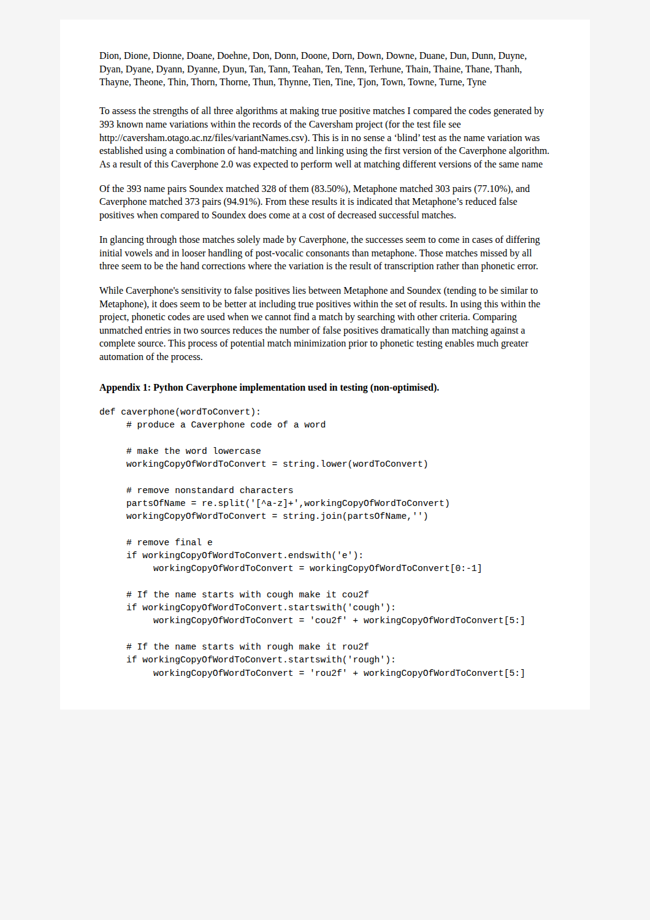Dion, Dione, Dionne, Doane, Doehne, Don, Donn, Doone, Dorn, Down, Downe, Duane, Dun, Dunn, Duyne, Dyan, Dyane, Dyann, Dyanne, Dyun, Tan, Tann, Teahan, Ten, Tenn, Terhune, Thain, Thaine, Thane, Thanh, Thayne, Theone, Thin, Thorn, Thorne, Thun, Thynne, Tien, Tine, Tjon, Town, Towne, Turne, Tyne
To assess the strengths of all three algorithms at making true positive matches I compared the codes generated by 393 known name variations within the records of the Caversham project (for the test file see http://caversham.otago.ac.nz/files/variantNames.csv). This is in no sense a ‘blind’ test as the name variation was established using a combination of hand-matching and linking using the first version of the Caverphone algorithm. As a result of this Caverphone 2.0 was expected to perform well at matching different versions of the same name
Of the 393 name pairs Soundex matched 328 of them (83.50%), Metaphone matched 303 pairs (77.10%), and Caverphone matched 373 pairs (94.91%). From these results it is indicated that Metaphone’s reduced false positives when compared to Soundex does come at a cost of decreased successful matches.
In glancing through those matches solely made by Caverphone, the successes seem to come in cases of differing initial vowels and in looser handling of post-vocalic consonants than metaphone. Those matches missed by all three seem to be the hand corrections where the variation is the result of transcription rather than phonetic error.
While Caverphone's sensitivity to false positives lies between Metaphone and Soundex (tending to be similar to Metaphone), it does seem to be better at including true positives within the set of results. In using this within the project, phonetic codes are used when we cannot find a match by searching with other criteria. Comparing unmatched entries in two sources reduces the number of false positives dramatically than matching against a complete source. This process of potential match minimization prior to phonetic testing enables much greater automation of the process.
Appendix 1: Python Caverphone implementation used in testing (non-optimised).
def caverphone(wordToConvert):
     # produce a Caverphone code of a word

     # make the word lowercase
     workingCopyOfWordToConvert = string.lower(wordToConvert)

     # remove nonstandard characters
     partsOfName = re.split('[^a-z]+',workingCopyOfWordToConvert)
     workingCopyOfWordToConvert = string.join(partsOfName,'')

     # remove final e
     if workingCopyOfWordToConvert.endswith('e'):
          workingCopyOfWordToConvert = workingCopyOfWordToConvert[0:-1]

     # If the name starts with cough make it cou2f
     if workingCopyOfWordToConvert.startswith('cough'):
          workingCopyOfWordToConvert = 'cou2f' + workingCopyOfWordToConvert[5:]

     # If the name starts with rough make it rou2f
     if workingCopyOfWordToConvert.startswith('rough'):
          workingCopyOfWordToConvert = 'rou2f' + workingCopyOfWordToConvert[5:]